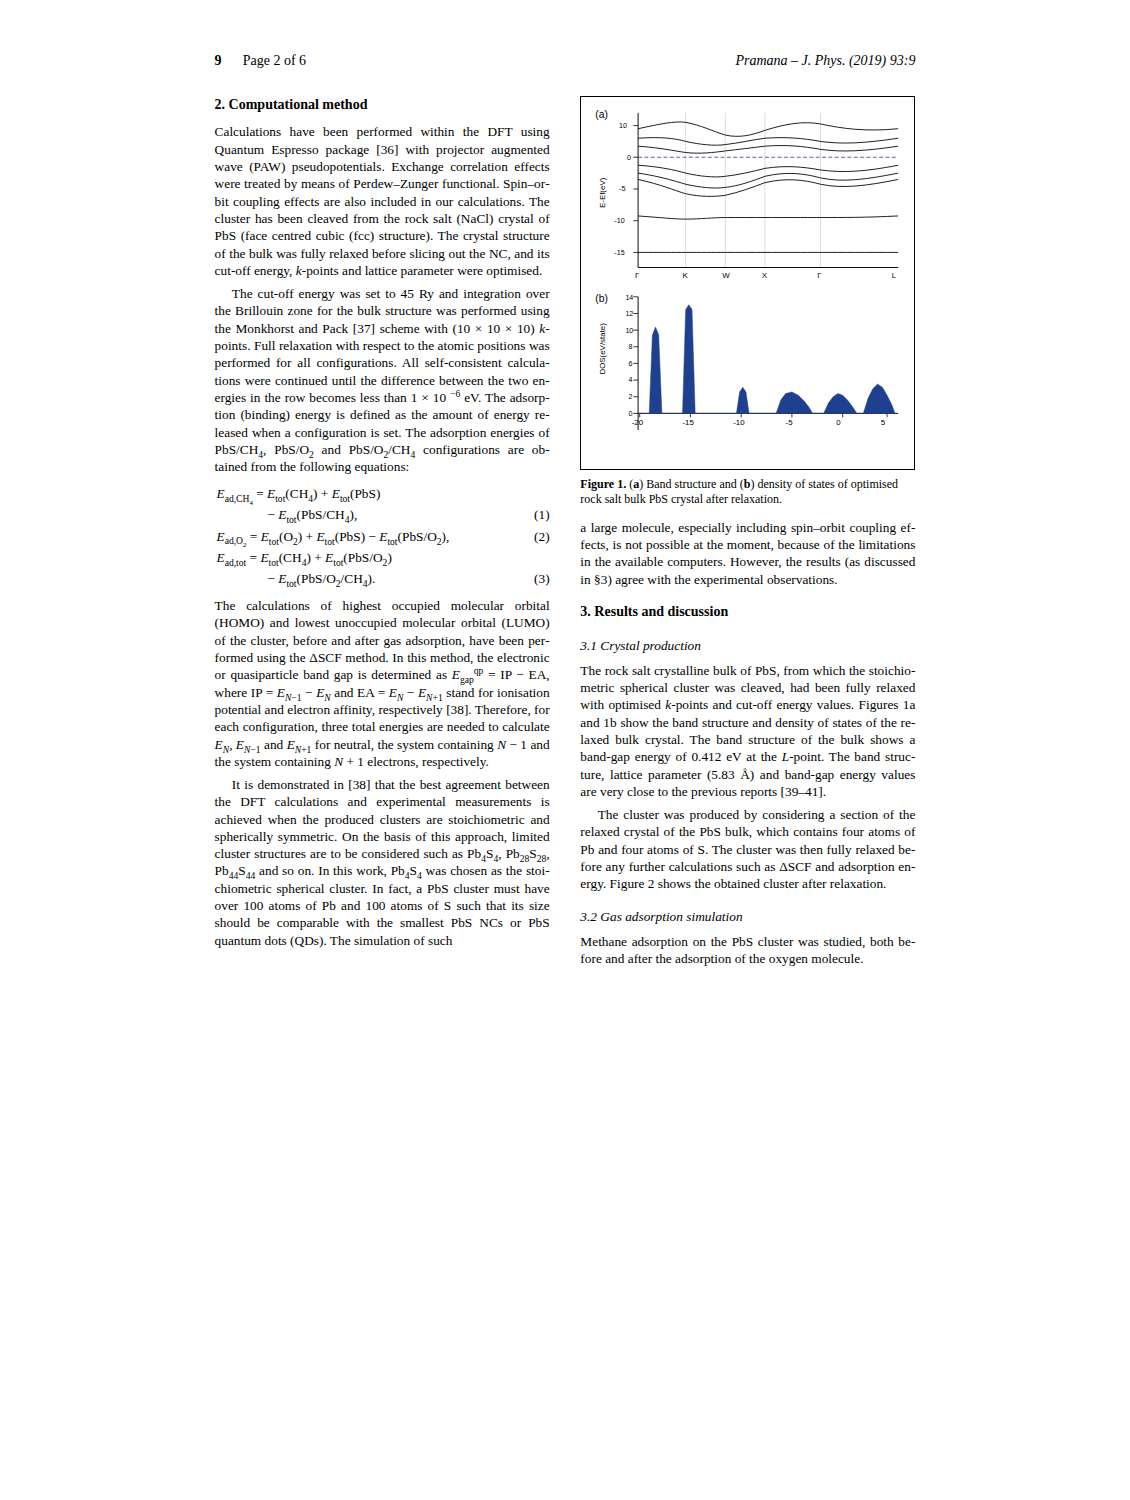9 Page 2 of 6
Pramana – J. Phys. (2019) 93:9
2. Computational method
Calculations have been performed within the DFT using Quantum Espresso package [36] with projector augmented wave (PAW) pseudopotentials. Exchange correlation effects were treated by means of Perdew–Zunger functional. Spin–orbit coupling effects are also included in our calculations. The cluster has been cleaved from the rock salt (NaCl) crystal of PbS (face centred cubic (fcc) structure). The crystal structure of the bulk was fully relaxed before slicing out the NC, and its cut-off energy, k-points and lattice parameter were optimised.
The cut-off energy was set to 45 Ry and integration over the Brillouin zone for the bulk structure was performed using the Monkhorst and Pack [37] scheme with (10 × 10 × 10) k-points. Full relaxation with respect to the atomic positions was performed for all configurations. All self-consistent calculations were continued until the difference between the two energies in the row becomes less than 1 × 10 −6 eV. The adsorption (binding) energy is defined as the amount of energy released when a configuration is set. The adsorption energies of PbS/CH4, PbS/O2 and PbS/O2/CH4 configurations are obtained from the following equations:
Ead,CH4 = Etot(CH4) + Etot(PbS)
− Etot(PbS/CH4),
(1)
Ead,O2 = Etot(O2) + Etot(PbS) − Etot(PbS/O2),
(2)
Ead,tot = Etot(CH4) + Etot(PbS/O2)
− Etot(PbS/O2/CH4).
(3)
The calculations of highest occupied molecular orbital (HOMO) and lowest unoccupied molecular orbital (LUMO) of the cluster, before and after gas adsorption, have been performed using the ΔSCF method. In this method, the electronic or quasiparticle band gap is determined as Egapqp = IP − EA, where IP = EN−1 − EN and EA = EN − EN+1 stand for ionisation potential and electron affinity, respectively [38]. Therefore, for each configuration, three total energies are needed to calculate EN, EN−1 and EN+1 for neutral, the system containing N − 1 and the system containing N + 1 electrons, respectively.
It is demonstrated in [38] that the best agreement between the DFT calculations and experimental measurements is achieved when the produced clusters are stoichiometric and spherically symmetric. On the basis of this approach, limited cluster structures are to be considered such as Pb4S4, Pb28S28, Pb44S44 and so on. In this work, Pb4S4 was chosen as the stoichiometric spherical cluster. In fact, a PbS cluster must have over 100 atoms of Pb and 100 atoms of S such that its size should be comparable with the smallest PbS NCs or PbS quantum dots (QDs). The simulation of such
(a) 10 0 -5 -10 -15 E-Ef(eV) Γ K W X Γ L (b) 14 12 10 8 6 4 2 0 DOS(eV/state) -20 -15 -10 -5 0 5
Figure 1. (a) Band structure and (b) density of states of optimised rock salt bulk PbS crystal after relaxation.
a large molecule, especially including spin–orbit coupling effects, is not possible at the moment, because of the limitations in the available computers. However, the results (as discussed in §3) agree with the experimental observations.
3. Results and discussion
3.1 Crystal production
The rock salt crystalline bulk of PbS, from which the stoichiometric spherical cluster was cleaved, had been fully relaxed with optimised k-points and cut-off energy values. Figures 1a and 1b show the band structure and density of states of the relaxed bulk crystal. The band structure of the bulk shows a band-gap energy of 0.412 eV at the L-point. The band structure, lattice parameter (5.83 Å) and band-gap energy values are very close to the previous reports [39–41].
The cluster was produced by considering a section of the relaxed crystal of the PbS bulk, which contains four atoms of Pb and four atoms of S. The cluster was then fully relaxed before any further calculations such as ΔSCF and adsorption energy. Figure 2 shows the obtained cluster after relaxation.
3.2 Gas adsorption simulation
Methane adsorption on the PbS cluster was studied, both before and after the adsorption of the oxygen molecule.